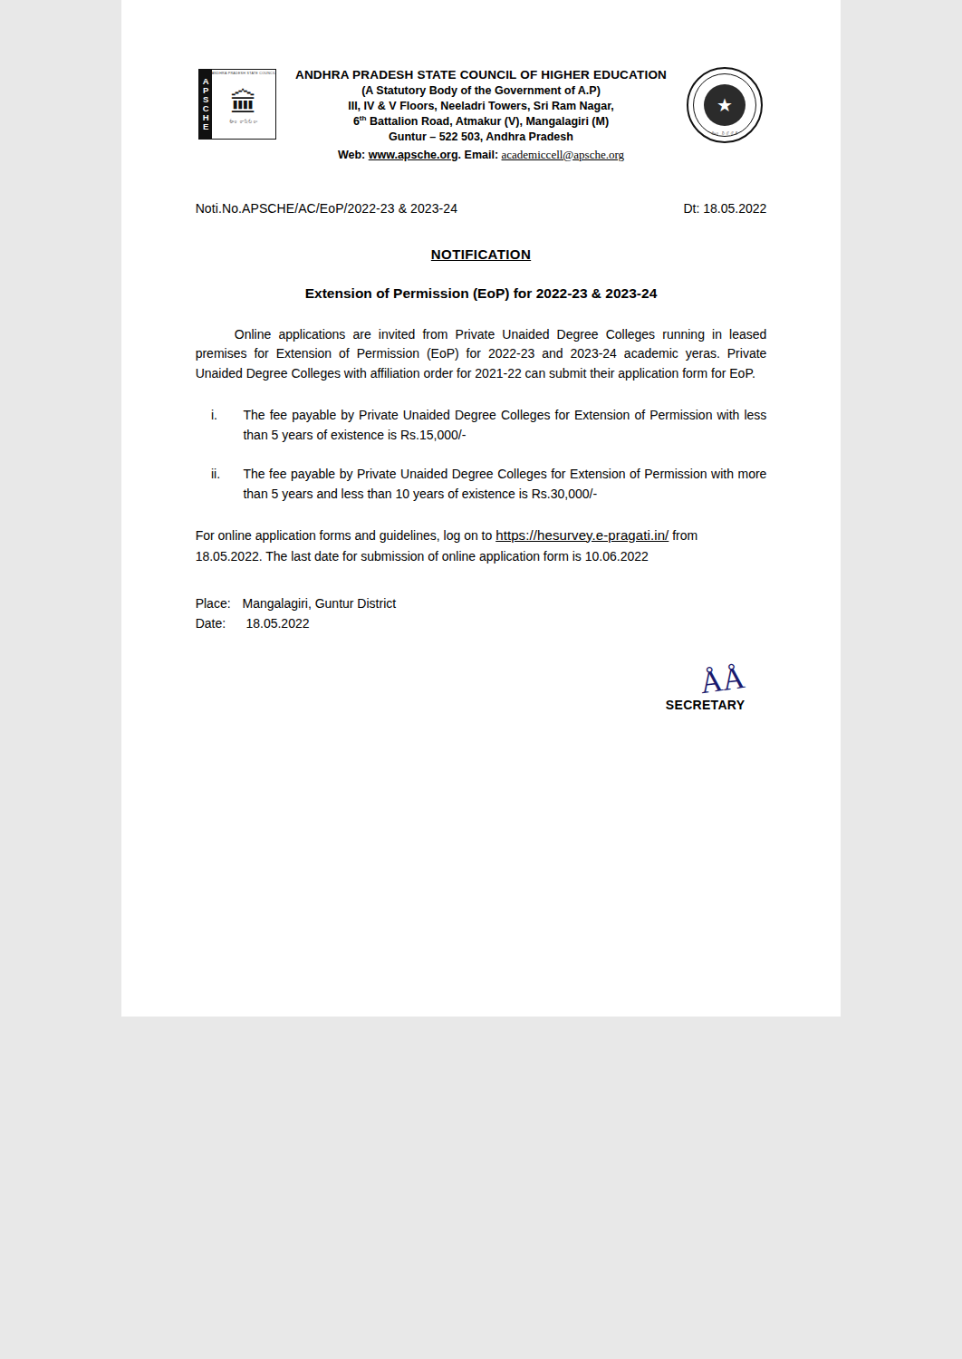APSCHE
ANDHRA PRADESH STATE COUNCIL OF HIGHER EDUCATION
🏛
అం్ర రాష్ట్రం
ANDHRA PRADESH STATE COUNCIL OF HIGHER EDUCATION
(A Statutory Body of the Government of A.P)
III, IV & V Floors, Neeladri Towers, Sri Ram Nagar,
6th Battalion Road, Atmakur (V), Mangalagiri (M)
Guntur – 522 503, Andhra Pradesh
Web: www.apsche.org. Email: academiccell@apsche.org
★
అం్ర ప్రెదేశ్
Noti.No.APSCHE/AC/EoP/2022-23 & 2023-24
Dt: 18.05.2022
NOTIFICATION
Extension of Permission (EoP) for 2022-23 & 2023-24
Online applications are invited from Private Unaided Degree Colleges running in leased premises for Extension of Permission (EoP) for 2022-23 and 2023-24 academic yeras. Private Unaided Degree Colleges with affiliation order for 2021-22 can submit their application form for EoP.
The fee payable by Private Unaided Degree Colleges for Extension of Permission with less than 5 years of existence is Rs.15,000/-
The fee payable by Private Unaided Degree Colleges for Extension of Permission with more than 5 years and less than 10 years of existence is Rs.30,000/-
For online application forms and guidelines, log on to https://hesurvey.e-pragati.in/ from 18.05.2022. The last date for submission of online application form is 10.06.2022
Place: Mangalagiri, Guntur District
Date: 18.05.2022
ÅÅ
SECRETARY